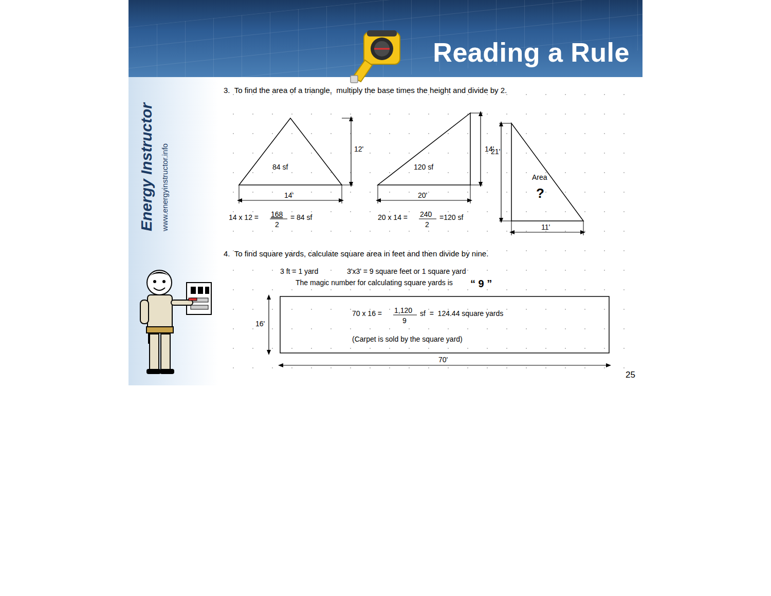Reading a Rule
Energy Instructor
www.energyinstructor.info
3. To find the area of a triangle, multiply the base times the height and divide by 2.
84 sf 12' 14' 14 x 12 = 168 2 = 84 sf 120 sf 14' 20' 20 x 14 = 240 2 =120 sf Area ? 21' 11'
4. To find square yards, calculate square area in feet and then divide by nine.
3 ft = 1 yard 3'x3' = 9 square feet or 1 square yard The magic number for calculating square yards is “ 9 ” 70 x 16 = 1,120 9 sf = 124.44 square yards (Carpet is sold by the square yard) 16' 70'
25